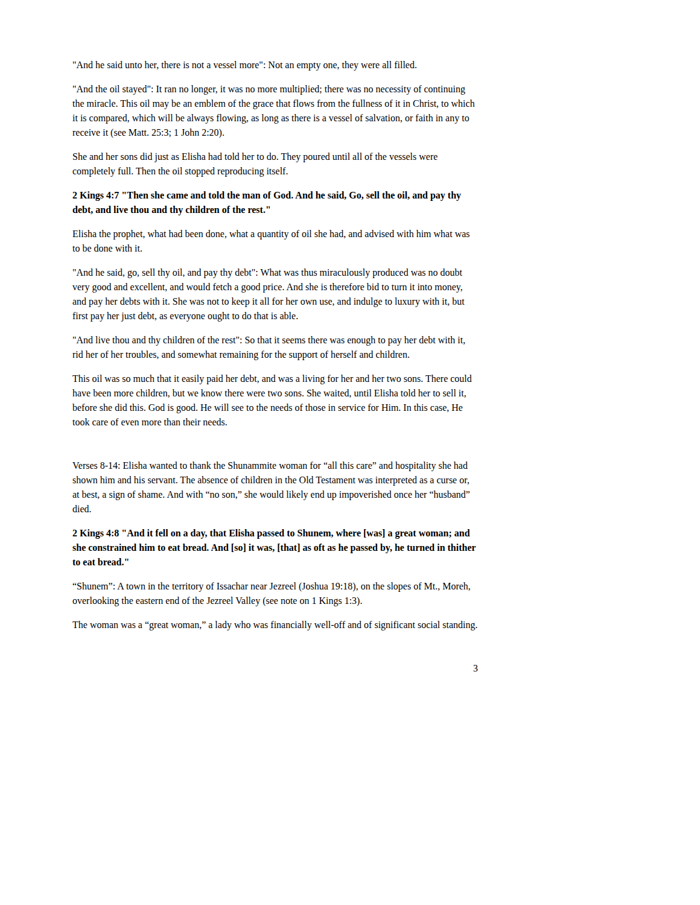"And he said unto her, there is not a vessel more": Not an empty one, they were all filled.
"And the oil stayed": It ran no longer, it was no more multiplied; there was no necessity of continuing the miracle. This oil may be an emblem of the grace that flows from the fullness of it in Christ, to which it is compared, which will be always flowing, as long as there is a vessel of salvation, or faith in any to receive it (see Matt. 25:3; 1 John 2:20).
She and her sons did just as Elisha had told her to do. They poured until all of the vessels were completely full. Then the oil stopped reproducing itself.
2 Kings 4:7 "Then she came and told the man of God. And he said, Go, sell the oil, and pay thy debt, and live thou and thy children of the rest."
Elisha the prophet, what had been done, what a quantity of oil she had, and advised with him what was to be done with it.
"And he said, go, sell thy oil, and pay thy debt": What was thus miraculously produced was no doubt very good and excellent, and would fetch a good price. And she is therefore bid to turn it into money, and pay her debts with it. She was not to keep it all for her own use, and indulge to luxury with it, but first pay her just debt, as everyone ought to do that is able.
"And live thou and thy children of the rest": So that it seems there was enough to pay her debt with it, rid her of her troubles, and somewhat remaining for the support of herself and children.
This oil was so much that it easily paid her debt, and was a living for her and her two sons. There could have been more children, but we know there were two sons. She waited, until Elisha told her to sell it, before she did this. God is good. He will see to the needs of those in service for Him. In this case, He took care of even more than their needs.
Verses 8-14: Elisha wanted to thank the Shunammite woman for “all this care” and hospitality she had shown him and his servant. The absence of children in the Old Testament was interpreted as a curse or, at best, a sign of shame. And with “no son,” she would likely end up impoverished once her “husband” died.
2 Kings 4:8 "And it fell on a day, that Elisha passed to Shunem, where [was] a great woman; and she constrained him to eat bread. And [so] it was, [that] as oft as he passed by, he turned in thither to eat bread."
“Shunem”: A town in the territory of Issachar near Jezreel (Joshua 19:18), on the slopes of Mt., Moreh, overlooking the eastern end of the Jezreel Valley (see note on 1 Kings 1:3).
The woman was a “great woman,” a lady who was financially well-off and of significant social standing.
3